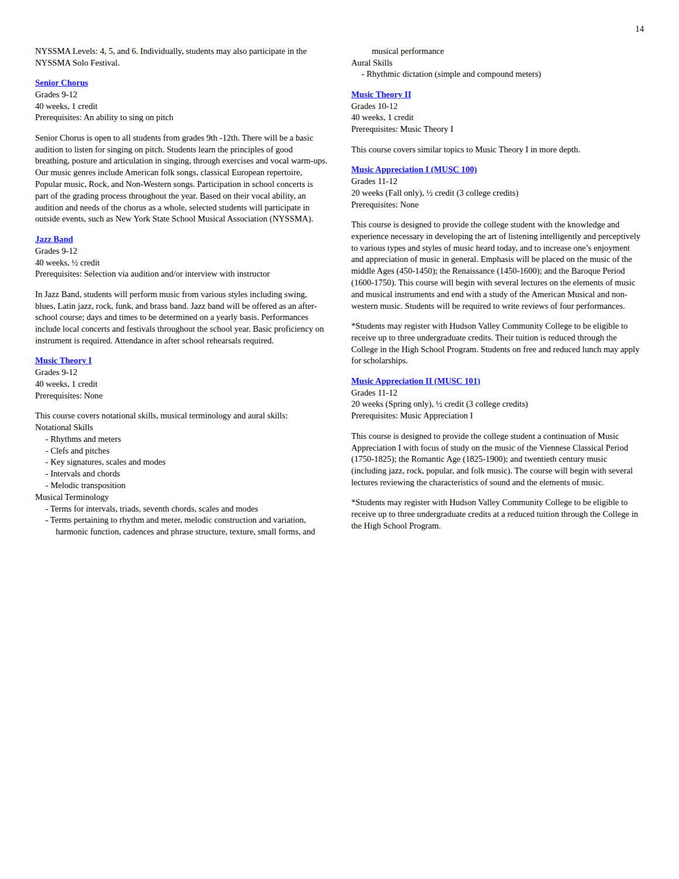14
NYSSMA Levels: 4, 5, and 6. Individually, students may also participate in the NYSSMA Solo Festival.
Senior Chorus
Grades 9-12
40 weeks, 1 credit
Prerequisites: An ability to sing on pitch
Senior Chorus is open to all students from grades 9th -12th. There will be a basic audition to listen for singing on pitch. Students learn the principles of good breathing, posture and articulation in singing, through exercises and vocal warm-ups. Our music genres include American folk songs, classical European repertoire, Popular music, Rock, and Non-Western songs. Participation in school concerts is part of the grading process throughout the year. Based on their vocal ability, an audition and needs of the chorus as a whole, selected students will participate in outside events, such as New York State School Musical Association (NYSSMA).
Jazz Band
Grades 9-12
40 weeks, ½ credit
Prerequisites: Selection via audition and/or interview with instructor
In Jazz Band, students will perform music from various styles including swing, blues, Latin jazz, rock, funk, and brass band. Jazz band will be offered as an after-school course; days and times to be determined on a yearly basis. Performances include local concerts and festivals throughout the school year. Basic proficiency on instrument is required. Attendance in after school rehearsals required.
Music Theory I
Grades 9-12
40 weeks, 1 credit
Prerequisites: None
This course covers notational skills, musical terminology and aural skills:
Notational Skills
- Rhythms and meters
- Clefs and pitches
- Key signatures, scales and modes
- Intervals and chords
- Melodic transposition
Musical Terminology
- Terms for intervals, triads, seventh chords, scales and modes
- Terms pertaining to rhythm and meter, melodic construction and variation, harmonic function, cadences and phrase structure, texture, small forms, and musical performance
Aural Skills
- Rhythmic dictation (simple and compound meters)
Music Theory II
Grades 10-12
40 weeks, 1 credit
Prerequisites: Music Theory I
This course covers similar topics to Music Theory I in more depth.
Music Appreciation I (MUSC 100)
Grades 11-12
20 weeks (Fall only), ½ credit (3 college credits)
Prerequisites: None
This course is designed to provide the college student with the knowledge and experience necessary in developing the art of listening intelligently and perceptively to various types and styles of music heard today, and to increase one’s enjoyment and appreciation of music in general. Emphasis will be placed on the music of the middle Ages (450-1450); the Renaissance (1450-1600); and the Baroque Period (1600-1750). This course will begin with several lectures on the elements of music and musical instruments and end with a study of the American Musical and non- western music. Students will be required to write reviews of four performances.
*Students may register with Hudson Valley Community College to be eligible to receive up to three undergraduate credits. Their tuition is reduced through the College in the High School Program. Students on free and reduced lunch may apply for scholarships.
Music Appreciation II (MUSC 101)
Grades 11-12
20 weeks (Spring only), ½ credit (3 college credits)
Prerequisites: Music Appreciation I
This course is designed to provide the college student a continuation of Music Appreciation I with focus of study on the music of the Viennese Classical Period (1750-1825); the Romantic Age (1825-1900); and twentieth century music (including jazz, rock, popular, and folk music). The course will begin with several lectures reviewing the characteristics of sound and the elements of music.
*Students may register with Hudson Valley Community College to be eligible to receive up to three undergraduate credits at a reduced tuition through the College in the High School Program.